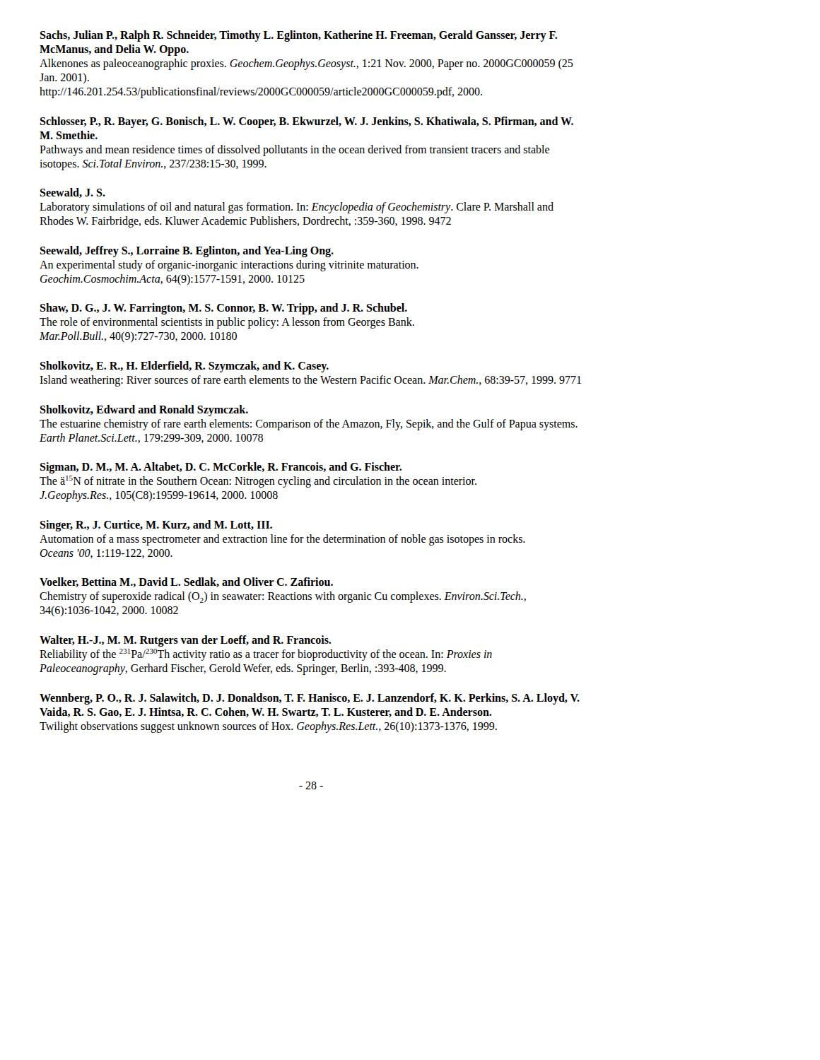Sachs, Julian P., Ralph R. Schneider, Timothy L. Eglinton, Katherine H. Freeman, Gerald Gansser, Jerry F. McManus, and Delia W. Oppo.
Alkenones as paleoceanographic proxies. Geochem.Geophys.Geosyst., 1:21 Nov. 2000, Paper no. 2000GC000059 (25 Jan. 2001).
http://146.201.254.53/publicationsfinal/reviews/2000GC000059/article2000GC000059.pdf, 2000.
Schlosser, P., R. Bayer, G. Bonisch, L. W. Cooper, B. Ekwurzel, W. J. Jenkins, S. Khatiwala, S. Pfirman, and W. M. Smethie.
Pathways and mean residence times of dissolved pollutants in the ocean derived from transient tracers and stable isotopes. Sci.Total Environ., 237/238:15-30, 1999.
Seewald, J. S.
Laboratory simulations of oil and natural gas formation. In: Encyclopedia of Geochemistry. Clare P. Marshall and Rhodes W. Fairbridge, eds. Kluwer Academic Publishers, Dordrecht, :359-360, 1998. 9472
Seewald, Jeffrey S., Lorraine B. Eglinton, and Yea-Ling Ong.
An experimental study of organic-inorganic interactions during vitrinite maturation.
Geochim.Cosmochim.Acta, 64(9):1577-1591, 2000. 10125
Shaw, D. G., J. W. Farrington, M. S. Connor, B. W. Tripp, and J. R. Schubel.
The role of environmental scientists in public policy: A lesson from Georges Bank.
Mar.Poll.Bull., 40(9):727-730, 2000. 10180
Sholkovitz, E. R., H. Elderfield, R. Szymczak, and K. Casey.
Island weathering: River sources of rare earth elements to the Western Pacific Ocean. Mar.Chem., 68:39-57, 1999. 9771
Sholkovitz, Edward and Ronald Szymczak.
The estuarine chemistry of rare earth elements: Comparison of the Amazon, Fly, Sepik, and the Gulf of Papua systems. Earth Planet.Sci.Lett., 179:299-309, 2000. 10078
Sigman, D. M., M. A. Altabet, D. C. McCorkle, R. Francois, and G. Fischer.
The ä15N of nitrate in the Southern Ocean: Nitrogen cycling and circulation in the ocean interior.
J.Geophys.Res., 105(C8):19599-19614, 2000. 10008
Singer, R., J. Curtice, M. Kurz, and M. Lott, III.
Automation of a mass spectrometer and extraction line for the determination of noble gas isotopes in rocks.
Oceans '00, 1:119-122, 2000.
Voelker, Bettina M., David L. Sedlak, and Oliver C. Zafiriou.
Chemistry of superoxide radical (O2) in seawater: Reactions with organic Cu complexes. Environ.Sci.Tech., 34(6):1036-1042, 2000. 10082
Walter, H.-J., M. M. Rutgers van der Loeff, and R. Francois.
Reliability of the 231Pa/230Th activity ratio as a tracer for bioproductivity of the ocean. In: Proxies in Paleoceanography, Gerhard Fischer, Gerold Wefer, eds. Springer, Berlin, :393-408, 1999.
Wennberg, P. O., R. J. Salawitch, D. J. Donaldson, T. F. Hanisco, E. J. Lanzendorf, K. K. Perkins, S. A. Lloyd, V. Vaida, R. S. Gao, E. J. Hintsa, R. C. Cohen, W. H. Swartz, T. L. Kusterer, and D. E. Anderson.
Twilight observations suggest unknown sources of Hox. Geophys.Res.Lett., 26(10):1373-1376, 1999.
- 28 -